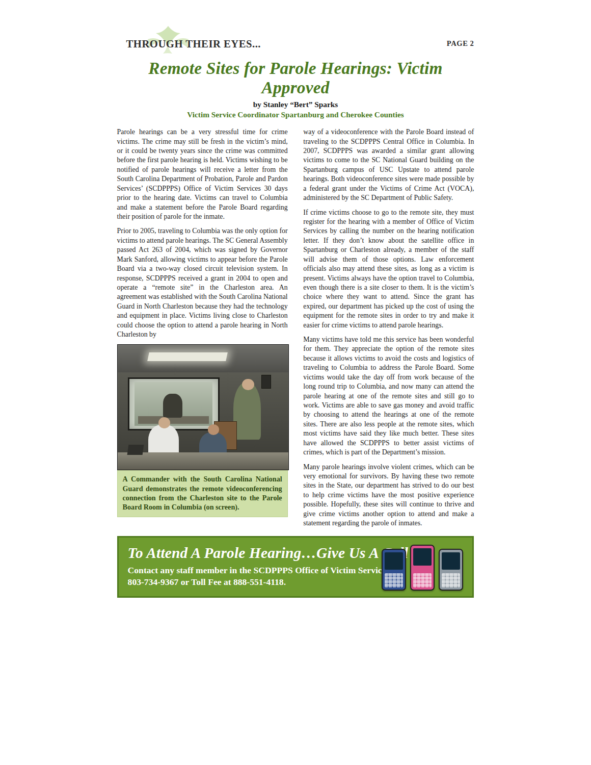Through Their Eyes...
Page 2
Remote Sites for Parole Hearings: Victim Approved
by Stanley “Bert” Sparks Victim Service Coordinator Spartanburg and Cherokee Counties
Parole hearings can be a very stressful time for crime victims. The crime may still be fresh in the victim’s mind, or it could be twenty years since the crime was committed before the first parole hearing is held. Victims wishing to be notified of parole hearings will receive a letter from the South Carolina Department of Probation, Parole and Pardon Services’ (SCDPPPS) Office of Victim Services 30 days prior to the hearing date. Victims can travel to Columbia and make a statement before the Parole Board regarding their position of parole for the inmate.
Prior to 2005, traveling to Columbia was the only option for victims to attend parole hearings. The SC General Assembly passed Act 263 of 2004, which was signed by Governor Mark Sanford, allowing victims to appear before the Parole Board via a two-way closed circuit television system. In response, SCDPPPS received a grant in 2004 to open and operate a “remote site” in the Charleston area. An agreement was established with the South Carolina National Guard in North Charleston because they had the technology and equipment in place. Victims living close to Charleston could choose the option to attend a parole hearing in North Charleston by
A Commander with the South Carolina National Guard demonstrates the remote videoconferencing connection from the Charleston site to the Parole Board Room in Columbia (on screen).
way of a videoconference with the Parole Board instead of traveling to the SCDPPPS Central Office in Columbia. In 2007, SCDPPPS was awarded a similar grant allowing victims to come to the SC National Guard building on the Spartanburg campus of USC Upstate to attend parole hearings. Both videoconference sites were made possible by a federal grant under the Victims of Crime Act (VOCA), administered by the SC Department of Public Safety.
If crime victims choose to go to the remote site, they must register for the hearing with a member of Office of Victim Services by calling the number on the hearing notification letter. If they don’t know about the satellite office in Spartanburg or Charleston already, a member of the staff will advise them of those options. Law enforcement officials also may attend these sites, as long as a victim is present. Victims always have the option travel to Columbia, even though there is a site closer to them. It is the victim’s choice where they want to attend. Since the grant has expired, our department has picked up the cost of using the equipment for the remote sites in order to try and make it easier for crime victims to attend parole hearings.
Many victims have told me this service has been wonderful for them. They appreciate the option of the remote sites because it allows victims to avoid the costs and logistics of traveling to Columbia to address the Parole Board. Some victims would take the day off from work because of the long round trip to Columbia, and now many can attend the parole hearing at one of the remote sites and still go to work. Victims are able to save gas money and avoid traffic by choosing to attend the hearings at one of the remote sites. There are also less people at the remote sites, which most victims have said they like much better. These sites have allowed the SCDPPPS to better assist victims of crimes, which is part of the Department’s mission.
Many parole hearings involve violent crimes, which can be very emotional for survivors. By having these two remote sites in the State, our department has strived to do our best to help crime victims have the most positive experience possible. Hopefully, these sites will continue to thrive and give crime victims another option to attend and make a statement regarding the parole of inmates.
To Attend A Parole Hearing…Give Us A Call
Contact any staff member in the SCDPPPS Office of Victim Services at 803-734-9367 or Toll Fee at 888-551-4118.